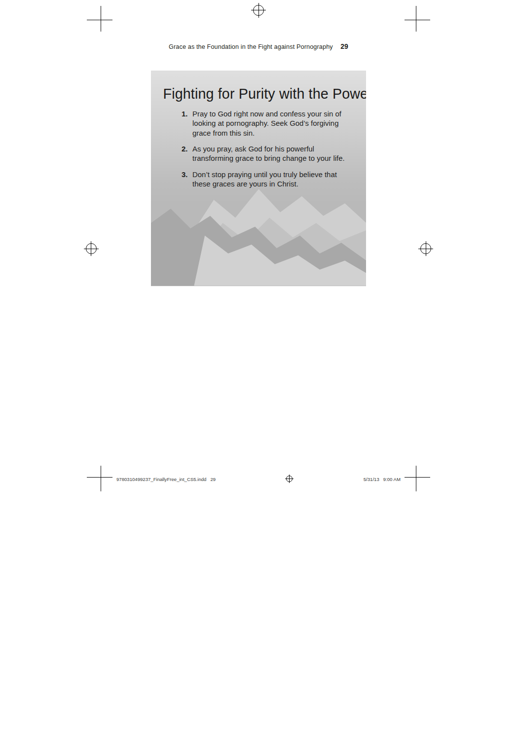Grace as the Foundation in the Fight against Pornography29
Fighting for Purity with the Power of Grace
Pray to God right now and confess your sin of looking at pornography. Seek God’s forgiving grace from this sin.
As you pray, ask God for his powerful transforming grace to bring change to your life.
Don’t stop praying until you truly believe that these graces are yours in Christ.
9780310499237_FinallyFree_int_CS5.indd 29 5/31/13 9:00 AM